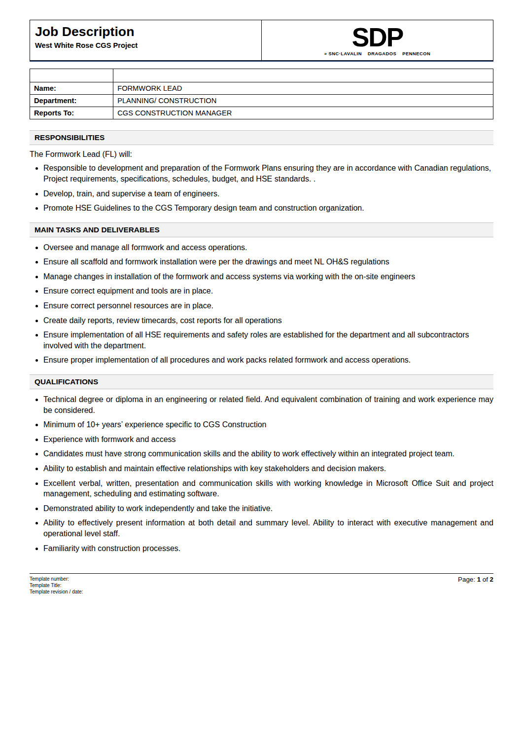| Job Description West White Rose CGS Project | SDP » SNC·LAVALIN DRAGADOS PENNECON |
| Name: | FORMWORK LEAD |
| Department: | PLANNING/ CONSTRUCTION |
| Reports To: | CGS CONSTRUCTION MANAGER |
RESPONSIBILITIES
The Formwork Lead (FL) will:
Responsible to development and preparation of the Formwork Plans ensuring they are in accordance with Canadian regulations, Project requirements, specifications, schedules, budget, and HSE standards. .
Develop, train, and supervise a team of engineers.
Promote HSE Guidelines to the CGS Temporary design team and construction organization.
MAIN TASKS AND DELIVERABLES
Oversee and manage all formwork and access operations.
Ensure all scaffold and formwork installation were per the drawings and meet NL OH&S regulations
Manage changes in installation of the formwork and access systems via working with the on-site engineers
Ensure correct equipment and tools are in place.
Ensure correct personnel resources are in place.
Create daily reports, review timecards, cost reports for all operations
Ensure implementation of all HSE requirements and safety roles are established for the department and all subcontractors involved with the department.
Ensure proper implementation of all procedures and work packs related formwork and access operations.
QUALIFICATIONS
Technical degree or diploma in an engineering or related field. And equivalent combination of training and work experience may be considered.
Minimum of 10+ years’ experience specific to CGS Construction
Experience with formwork and access
Candidates must have strong communication skills and the ability to work effectively within an integrated project team.
Ability to establish and maintain effective relationships with key stakeholders and decision makers.
Excellent verbal, written, presentation and communication skills with working knowledge in Microsoft Office Suit and project management, scheduling and estimating software.
Demonstrated ability to work independently and take the initiative.
Ability to effectively present information at both detail and summary level. Ability to interact with executive management and operational level staff.
Familiarity with construction processes.
Template number:
Template Title:
Template revision / date:
Page: 1 of 2